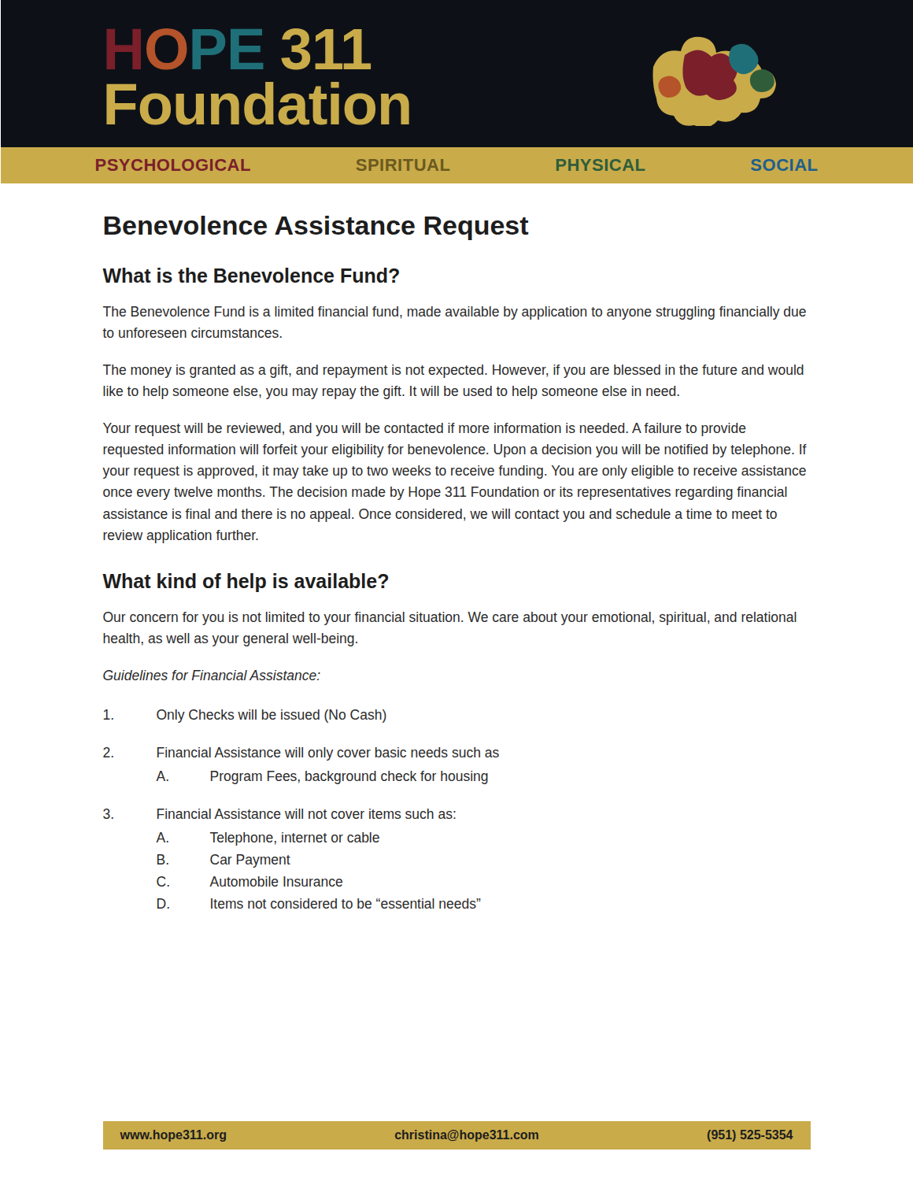HOPE 311 Foundation
PSYCHOLOGICAL
SPIRITUAL
PHYSICAL
SOCIAL
Benevolence Assistance Request
What is the Benevolence Fund?
The Benevolence Fund is a limited financial fund, made available by application to anyone struggling financially due to unforeseen circumstances.
The money is granted as a gift, and repayment is not expected. However, if you are blessed in the future and would like to help someone else, you may repay the gift. It will be used to help someone else in need.
Your request will be reviewed, and you will be contacted if more information is needed. A failure to provide requested information will forfeit your eligibility for benevolence. Upon a decision you will be notified by telephone. If your request is approved, it may take up to two weeks to receive funding. You are only eligible to receive assistance once every twelve months. The decision made by Hope 311 Foundation or its representatives regarding financial assistance is final and there is no appeal. Once considered, we will contact you and schedule a time to meet to review application further.
What kind of help is available?
Our concern for you is not limited to your financial situation. We care about your emotional, spiritual, and relational health, as well as your general well-being.
Guidelines for Financial Assistance:
Only Checks will be issued (No Cash)
Financial Assistance will only cover basic needs such as
Program Fees, background check for housing
Financial Assistance will not cover items such as:
Telephone, internet or cable
Car Payment
Automobile Insurance
Items not considered to be “essential needs”
www.hope311.org christina@hope311.com (951) 525-5354